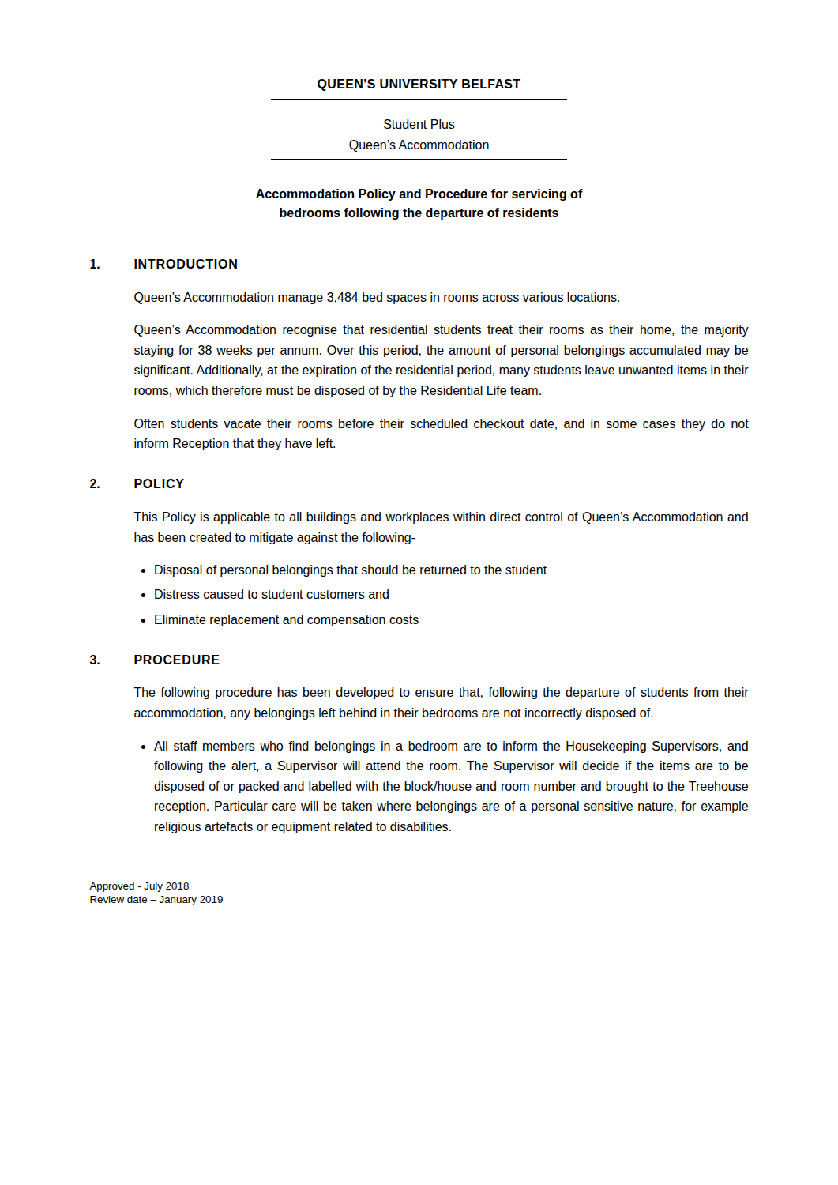QUEEN’S UNIVERSITY BELFAST
Student Plus
Queen’s Accommodation
Accommodation Policy and Procedure for servicing of
bedrooms following the departure of residents
1. INTRODUCTION
Queen’s Accommodation manage 3,484 bed spaces in rooms across various locations.
Queen’s Accommodation recognise that residential students treat their rooms as their home, the majority staying for 38 weeks per annum. Over this period, the amount of personal belongings accumulated may be significant. Additionally, at the expiration of the residential period, many students leave unwanted items in their rooms, which therefore must be disposed of by the Residential Life team.
Often students vacate their rooms before their scheduled checkout date, and in some cases they do not inform Reception that they have left.
2. POLICY
This Policy is applicable to all buildings and workplaces within direct control of Queen’s Accommodation and has been created to mitigate against the following-
Disposal of personal belongings that should be returned to the student
Distress caused to student customers and
Eliminate replacement and compensation costs
3. PROCEDURE
The following procedure has been developed to ensure that, following the departure of students from their accommodation, any belongings left behind in their bedrooms are not incorrectly disposed of.
All staff members who find belongings in a bedroom are to inform the Housekeeping Supervisors, and following the alert, a Supervisor will attend the room. The Supervisor will decide if the items are to be disposed of or packed and labelled with the block/house and room number and brought to the Treehouse reception. Particular care will be taken where belongings are of a personal sensitive nature, for example religious artefacts or equipment related to disabilities.
Approved - July 2018
Review date – January 2019